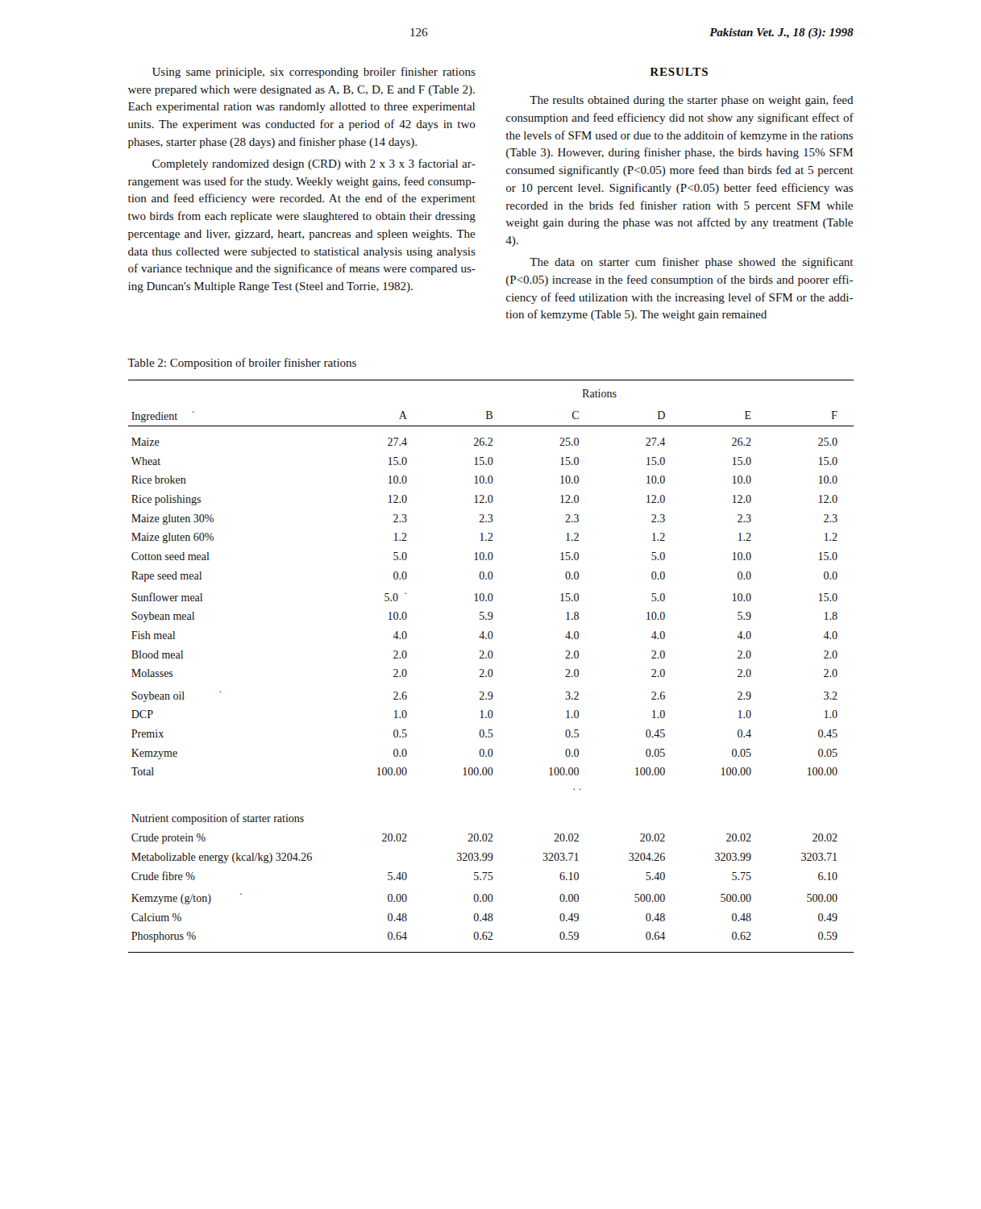126
Pakistan Vet. J., 18 (3): 1998
Using same priniciple, six corresponding broiler finisher rations were prepared which were designated as A, B, C, D, E and F (Table 2). Each experimental ration was randomly allotted to three experimental units. The experiment was conducted for a period of 42 days in two phases, starter phase (28 days) and finisher phase (14 days).
Completely randomized design (CRD) with 2 x 3 x 3 factorial arrangement was used for the study. Weekly weight gains, feed consumption and feed efficiency were recorded. At the end of the experiment two birds from each replicate were slaughtered to obtain their dressing percentage and liver, gizzard, heart, pancreas and spleen weights. The data thus collected were subjected to statistical analysis using analysis of variance technique and the significance of means were compared using Duncan's Multiple Range Test (Steel and Torrie, 1982).
RESULTS
The results obtained during the starter phase on weight gain, feed consumption and feed efficiency did not show any significant effect of the levels of SFM used or due to the additoin of kemzyme in the rations (Table 3). However, during finisher phase, the birds having 15% SFM consumed significantly (P<0.05) more feed than birds fed at 5 percent or 10 percent level. Significantly (P<0.05) better feed efficiency was recorded in the brids fed finisher ration with 5 percent SFM while weight gain during the phase was not affcted by any treatment (Table 4).
The data on starter cum finisher phase showed the significant (P<0.05) increase in the feed consumption of the birds and poorer efficiency of feed utilization with the increasing level of SFM or the addition of kemzyme (Table 5). The weight gain remained
Table 2: Composition of broiler finisher rations
| | Rations |
| --- | --- |
| Ingredient · | A | B | C | D | E | F |
| Maize | 27.4 | 26.2 | 25.0 | 27.4 | 26.2 | 25.0 |
| Wheat | 15.0 | 15.0 | 15.0 | 15.0 | 15.0 | 15.0 |
| Rice broken | 10.0 | 10.0 | 10.0 | 10.0 | 10.0 | 10.0 |
| Rice polishings | 12.0 | 12.0 | 12.0 | 12.0 | 12.0 | 12.0 |
| Maize gluten 30% | 2.3 | 2.3 | 2.3 | 2.3 | 2.3 | 2.3 |
| Maize gluten 60% | 1.2 | 1.2 | 1.2 | 1.2 | 1.2 | 1.2 |
| Cotton seed meal | 5.0 | 10.0 | 15.0 | 5.0 | 10.0 | 15.0 |
| Rape seed meal | 0.0 | 0.0 | 0.0 | 0.0 | 0.0 | 0.0 |
| Sunflower meal | 5.0 · | 10.0 | 15.0 | 5.0 | 10.0 | 15.0 |
| Soybean meal | 10.0 | 5.9 | 1.8 | 10.0 | 5.9 | 1.8 |
| Fish meal | 4.0 | 4.0 | 4.0 | 4.0 | 4.0 | 4.0 |
| Blood meal | 2.0 | 2.0 | 2.0 | 2.0 | 2.0 | 2.0 |
| Molasses | 2.0 | 2.0 | 2.0 | 2.0 | 2.0 | 2.0 |
| Soybean oil · | 2.6 | 2.9 | 3.2 | 2.6 | 2.9 | 3.2 |
| DCP | 1.0 | 1.0 | 1.0 | 1.0 | 1.0 | 1.0 |
| Premix | 0.5 | 0.5 | 0.5 | 0.45 | 0.4 | 0.45 |
| Kemzyme | 0.0 | 0.0 | 0.0 | 0.05 | 0.05 | 0.05 |
| Total | 100.00 | 100.00 | 100.00 | 100.00 | 100.00 | 100.00 |
| | | | · · | | | |
| Nutrient composition of starter rations |
| Crude protein % | 20.02 | 20.02 | 20.02 | 20.02 | 20.02 | 20.02 |
| Metabolizable energy (kcal/kg) 3204.26 | | 3203.99 | 3203.71 | 3204.26 | 3203.99 | 3203.71 |
| Crude fibre % | 5.40 | 5.75 | 6.10 | 5.40 | 5.75 | 6.10 |
| Kemzyme (g/ton) · | 0.00 | 0.00 | 0.00 | 500.00 | 500.00 | 500.00 |
| Calcium % | 0.48 | 0.48 | 0.49 | 0.48 | 0.48 | 0.49 |
| Phosphorus % | 0.64 | 0.62 | 0.59 | 0.64 | 0.62 | 0.59 |